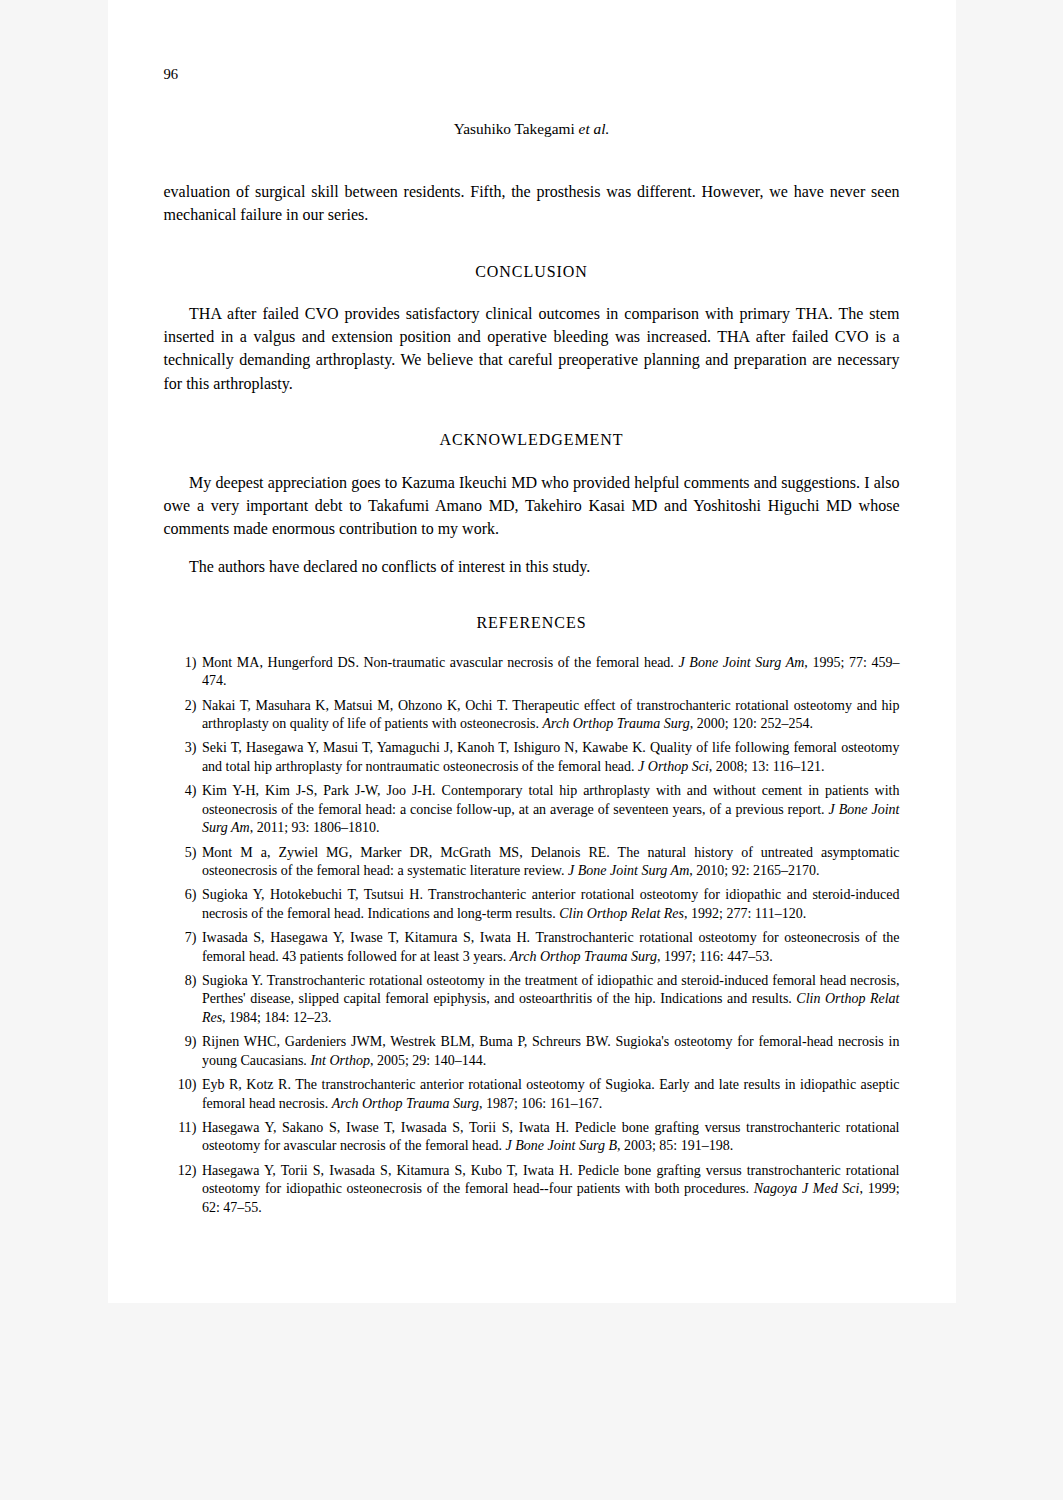96
Yasuhiko Takegami et al.
evaluation of surgical skill between residents. Fifth, the prosthesis was different. However, we have never seen mechanical failure in our series.
CONCLUSION
THA after failed CVO provides satisfactory clinical outcomes in comparison with primary THA. The stem inserted in a valgus and extension position and operative bleeding was increased. THA after failed CVO is a technically demanding arthroplasty. We believe that careful preoperative planning and preparation are necessary for this arthroplasty.
ACKNOWLEDGEMENT
My deepest appreciation goes to Kazuma Ikeuchi MD who provided helpful comments and suggestions. I also owe a very important debt to Takafumi Amano MD, Takehiro Kasai MD and Yoshitoshi Higuchi MD whose comments made enormous contribution to my work.
The authors have declared no conflicts of interest in this study.
REFERENCES
Mont MA, Hungerford DS. Non-traumatic avascular necrosis of the femoral head. J Bone Joint Surg Am, 1995; 77: 459–474.
Nakai T, Masuhara K, Matsui M, Ohzono K, Ochi T. Therapeutic effect of transtrochanteric rotational osteotomy and hip arthroplasty on quality of life of patients with osteonecrosis. Arch Orthop Trauma Surg, 2000; 120: 252–254.
Seki T, Hasegawa Y, Masui T, Yamaguchi J, Kanoh T, Ishiguro N, Kawabe K. Quality of life following femoral osteotomy and total hip arthroplasty for nontraumatic osteonecrosis of the femoral head. J Orthop Sci, 2008; 13: 116–121.
Kim Y-H, Kim J-S, Park J-W, Joo J-H. Contemporary total hip arthroplasty with and without cement in patients with osteonecrosis of the femoral head: a concise follow-up, at an average of seventeen years, of a previous report. J Bone Joint Surg Am, 2011; 93: 1806–1810.
Mont M a, Zywiel MG, Marker DR, McGrath MS, Delanois RE. The natural history of untreated asymptomatic osteonecrosis of the femoral head: a systematic literature review. J Bone Joint Surg Am, 2010; 92: 2165–2170.
Sugioka Y, Hotokebuchi T, Tsutsui H. Transtrochanteric anterior rotational osteotomy for idiopathic and steroid-induced necrosis of the femoral head. Indications and long-term results. Clin Orthop Relat Res, 1992; 277: 111–120.
Iwasada S, Hasegawa Y, Iwase T, Kitamura S, Iwata H. Transtrochanteric rotational osteotomy for osteonecrosis of the femoral head. 43 patients followed for at least 3 years. Arch Orthop Trauma Surg, 1997; 116: 447–53.
Sugioka Y. Transtrochanteric rotational osteotomy in the treatment of idiopathic and steroid-induced femoral head necrosis, Perthes' disease, slipped capital femoral epiphysis, and osteoarthritis of the hip. Indications and results. Clin Orthop Relat Res, 1984; 184: 12–23.
Rijnen WHC, Gardeniers JWM, Westrek BLM, Buma P, Schreurs BW. Sugioka's osteotomy for femoral-head necrosis in young Caucasians. Int Orthop, 2005; 29: 140–144.
Eyb R, Kotz R. The transtrochanteric anterior rotational osteotomy of Sugioka. Early and late results in idiopathic aseptic femoral head necrosis. Arch Orthop Trauma Surg, 1987; 106: 161–167.
Hasegawa Y, Sakano S, Iwase T, Iwasada S, Torii S, Iwata H. Pedicle bone grafting versus transtrochanteric rotational osteotomy for avascular necrosis of the femoral head. J Bone Joint Surg B, 2003; 85: 191–198.
Hasegawa Y, Torii S, Iwasada S, Kitamura S, Kubo T, Iwata H. Pedicle bone grafting versus transtrochanteric rotational osteotomy for idiopathic osteonecrosis of the femoral head--four patients with both procedures. Nagoya J Med Sci, 1999; 62: 47–55.